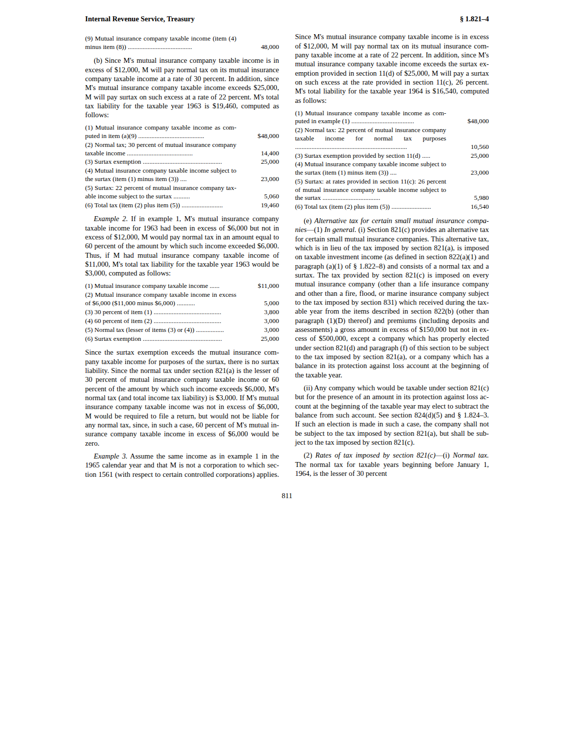Internal Revenue Service, Treasury § 1.821–4
| (9) Mutual insurance company taxable income (item (4) minus item (8)) ....................................... | 48,000 |
(b) Since M's mutual insurance company taxable income is in excess of $12,000, M will pay normal tax on its mutual insurance company taxable income at a rate of 30 percent. In addition, since M's mutual insurance company taxable income exceeds $25,000, M will pay surtax on such excess at a rate of 22 percent. M's total tax liability for the taxable year 1963 is $19,460, computed as follows:
| (1) Mutual insurance company taxable income as computed in item (a)(9) ........................................ | $48,000 |
| (2) Normal tax; 30 percent of mutual insurance company taxable income ........................................ | 14,400 |
| (3) Surtax exemption ................................................ | 25,000 |
| (4) Mutual insurance company taxable income subject to the surtax (item (1) minus item (3)) .... | 23,000 |
| (5) Surtax: 22 percent of mutual insurance company taxable income subject to the surtax .......... | 5,060 |
| (6) Total tax (item (2) plus item (5)) ......................... | 19,460 |
Example 2. If in example 1, M's mutual insurance company taxable income for 1963 had been in excess of $6,000 but not in excess of $12,000, M would pay normal tax in an amount equal to 60 percent of the amount by which such income exceeded $6,000. Thus, if M had mutual insurance company taxable income of $11,000, M's total tax liability for the taxable year 1963 would be $3,000, computed as follows:
| (1) Mutual insurance company taxable income ...... | $11,000 |
| (2) Mutual insurance company taxable income in excess of $6,000 ($11,000 minus $6,000) ........... | 5,000 |
| (3) 30 percent of item (1) ......................................... | 3,800 |
| (4) 60 percent of item (2) ......................................... | 3,000 |
| (5) Normal tax (lesser of items (3) or (4)) ................. | 3,000 |
| (6) Surtax exemption ................................................ | 25,000 |
Since the surtax exemption exceeds the mutual insurance company taxable income for purposes of the surtax, there is no surtax liability. Since the normal tax under section 821(a) is the lesser of 30 percent of mutual insurance company taxable income or 60 percent of the amount by which such income exceeds $6,000, M's normal tax (and total income tax liability) is $3,000. If M's mutual insurance company taxable income was not in excess of $6,000, M would be required to file a return, but would not be liable for any normal tax, since, in such a case, 60 percent of M's mutual insurance company taxable income in excess of $6,000 would be zero.
Example 3. Assume the same income as in example 1 in the 1965 calendar year and that M is not a corporation to which section 1561 (with respect to certain controlled corporations) applies. Since M's mutual insurance company taxable income is in excess of $12,000, M will pay normal tax on its mutual insurance company taxable income at a rate of 22 percent. In addition, since M's mutual insurance company taxable income exceeds the surtax exemption provided in section 11(d) of $25,000, M will pay a surtax on such excess at the rate provided in section 11(c), 26 percent. M's total liability for the taxable year 1964 is $16,540, computed as follows:
| (1) Mutual insurance company taxable income as computed in example (1) ...................................... | $48,000 |
| (2) Normal tax: 22 percent of mutual insurance company taxable income for normal tax purposes .................................................................... | 10,560 |
| (3) Surtax exemption provided by section 11(d) ..... | 25,000 |
| (4) Mutual insurance company taxable income subject to the surtax (item (1) minus item (3)) .... | 23,000 |
| (5) Surtax: at rates provided in section 11(c): 26 percent of mutual insurance company taxable income subject to the surtax ................................... | 5,980 |
| (6) Total tax (item (2) plus item (5)) ........................ | 16,540 |
(e) Alternative tax for certain small mutual insurance companies—(1) In general. (i) Section 821(c) provides an alternative tax for certain small mutual insurance companies. This alternative tax, which is in lieu of the tax imposed by section 821(a), is imposed on taxable investment income (as defined in section 822(a)(1) and paragraph (a)(1) of § 1.822–8) and consists of a normal tax and a surtax. The tax provided by section 821(c) is imposed on every mutual insurance company (other than a life insurance company and other than a fire, flood, or marine insurance company subject to the tax imposed by section 831) which received during the taxable year from the items described in section 822(b) (other than paragraph (1)(D) thereof) and premiums (including deposits and assessments) a gross amount in excess of $150,000 but not in excess of $500,000, except a company which has properly elected under section 821(d) and paragraph (f) of this section to be subject to the tax imposed by section 821(a), or a company which has a balance in its protection against loss account at the beginning of the taxable year.
(ii) Any company which would be taxable under section 821(c) but for the presence of an amount in its protection against loss account at the beginning of the taxable year may elect to subtract the balance from such account. See section 824(d)(5) and § 1.824–3. If such an election is made in such a case, the company shall not be subject to the tax imposed by section 821(a), but shall be subject to the tax imposed by section 821(c).
(2) Rates of tax imposed by section 821(c)—(i) Normal tax. The normal tax for taxable years beginning before January 1, 1964, is the lesser of 30 percent
811